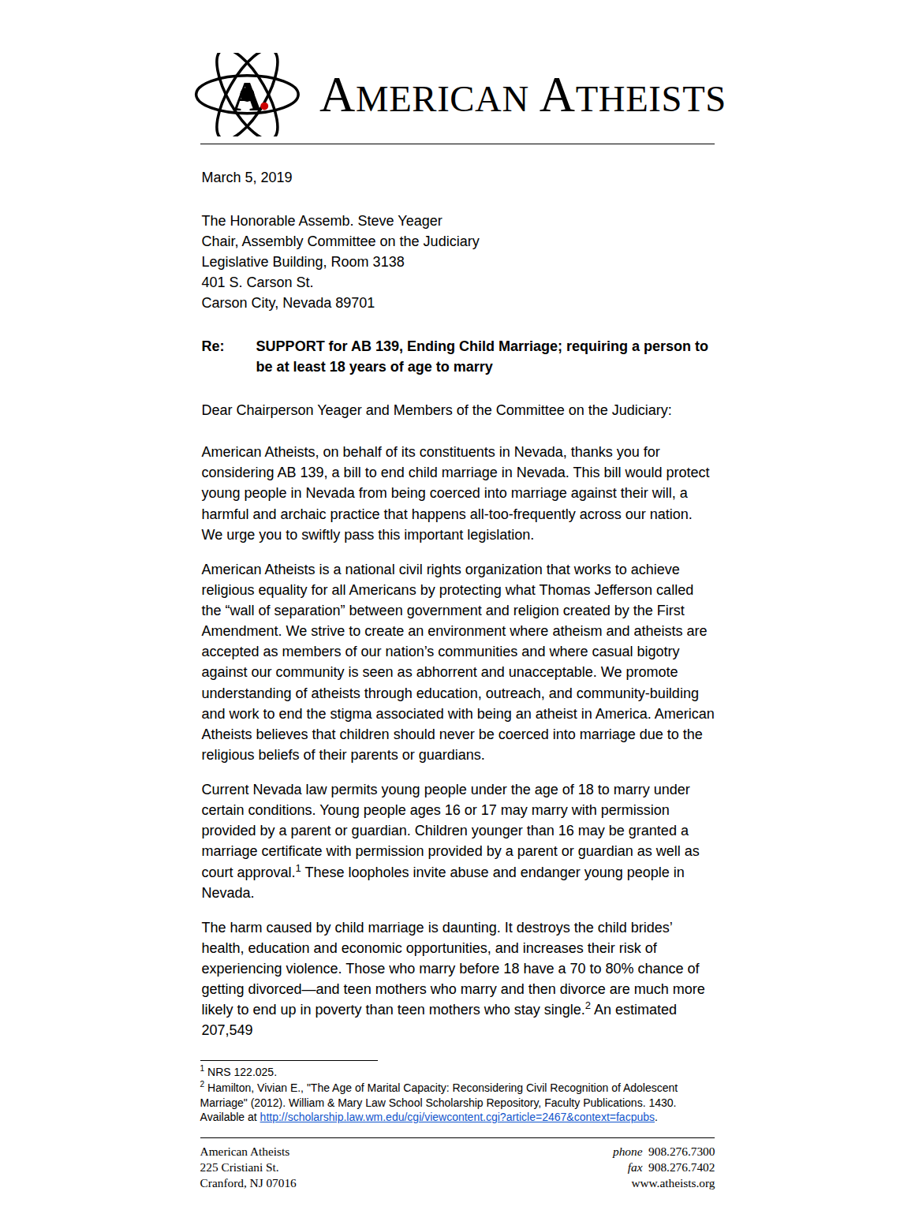A
AMERICAN ATHEISTS
March 5, 2019
The Honorable Assemb. Steve Yeager
Chair, Assembly Committee on the Judiciary
Legislative Building, Room 3138
401 S. Carson St.
Carson City, Nevada 89701
Re:
SUPPORT for AB 139, Ending Child Marriage; requiring a person to be at least 18 years of age to marry
Dear Chairperson Yeager and Members of the Committee on the Judiciary:
American Atheists, on behalf of its constituents in Nevada, thanks you for considering AB 139, a bill to end child marriage in Nevada. This bill would protect young people in Nevada from being coerced into marriage against their will, a harmful and archaic practice that happens all-too-frequently across our nation. We urge you to swiftly pass this important legislation.
American Atheists is a national civil rights organization that works to achieve religious equality for all Americans by protecting what Thomas Jefferson called the “wall of separation” between government and religion created by the First Amendment. We strive to create an environment where atheism and atheists are accepted as members of our nation’s communities and where casual bigotry against our community is seen as abhorrent and unacceptable. We promote understanding of atheists through education, outreach, and community-building and work to end the stigma associated with being an atheist in America. American Atheists believes that children should never be coerced into marriage due to the religious beliefs of their parents or guardians.
Current Nevada law permits young people under the age of 18 to marry under certain conditions. Young people ages 16 or 17 may marry with permission provided by a parent or guardian. Children younger than 16 may be granted a marriage certificate with permission provided by a parent or guardian as well as court approval.1 These loopholes invite abuse and endanger young people in Nevada.
The harm caused by child marriage is daunting. It destroys the child brides’ health, education and economic opportunities, and increases their risk of experiencing violence. Those who marry before 18 have a 70 to 80% chance of getting divorced—and teen mothers who marry and then divorce are much more likely to end up in poverty than teen mothers who stay single.2 An estimated 207,549
1 NRS 122.025.
2 Hamilton, Vivian E., "The Age of Marital Capacity: Reconsidering Civil Recognition of Adolescent Marriage" (2012). William & Mary Law School Scholarship Repository, Faculty Publications. 1430. Available at http://scholarship.law.wm.edu/cgi/viewcontent.cgi?article=2467&context=facpubs.
American Atheists
225 Cristiani St.
Cranford, NJ 07016
phone 908.276.7300
fax 908.276.7402
www.atheists.org